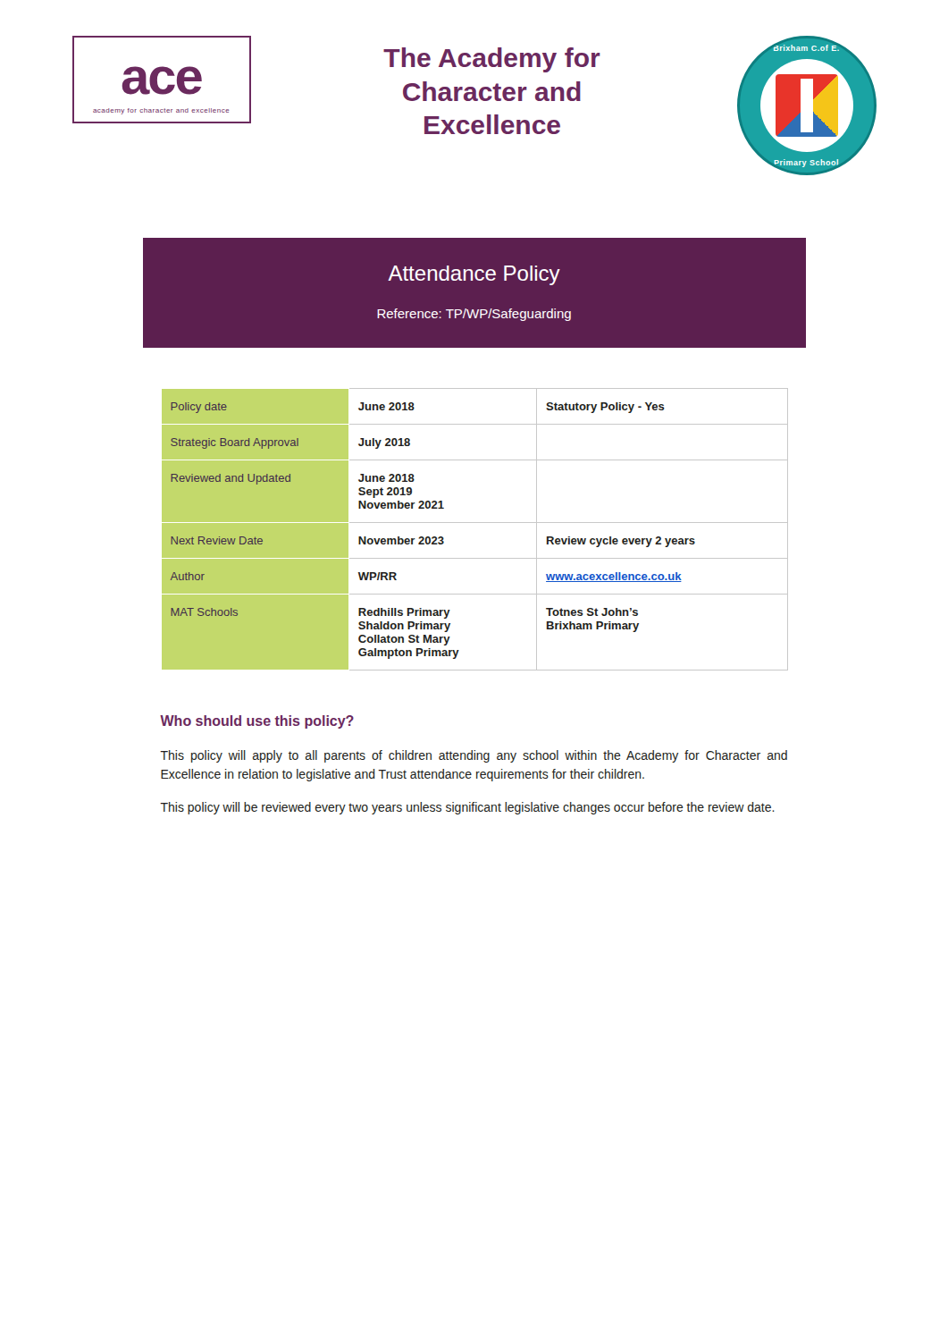ace
academy for character and excellence
The Academy for
Character and
Excellence
Brixham C.of E.
Primary School
Attendance Policy
Reference: TP/WP/Safeguarding
| Policy date | June 2018 | Statutory Policy - Yes |
| Strategic Board Approval | July 2018 | |
| Reviewed and Updated | June 2018 Sept 2019 November 2021 | |
| Next Review Date | November 2023 | Review cycle every 2 years |
| Author | WP/RR | www.acexcellence.co.uk |
| MAT Schools | Redhills Primary Shaldon Primary Collaton St Mary Galmpton Primary | Totnes St John’s Brixham Primary |
Who should use this policy?
This policy will apply to all parents of children attending any school within the Academy for Character and Excellence in relation to legislative and Trust attendance requirements for their children.
This policy will be reviewed every two years unless significant legislative changes occur before the review date.